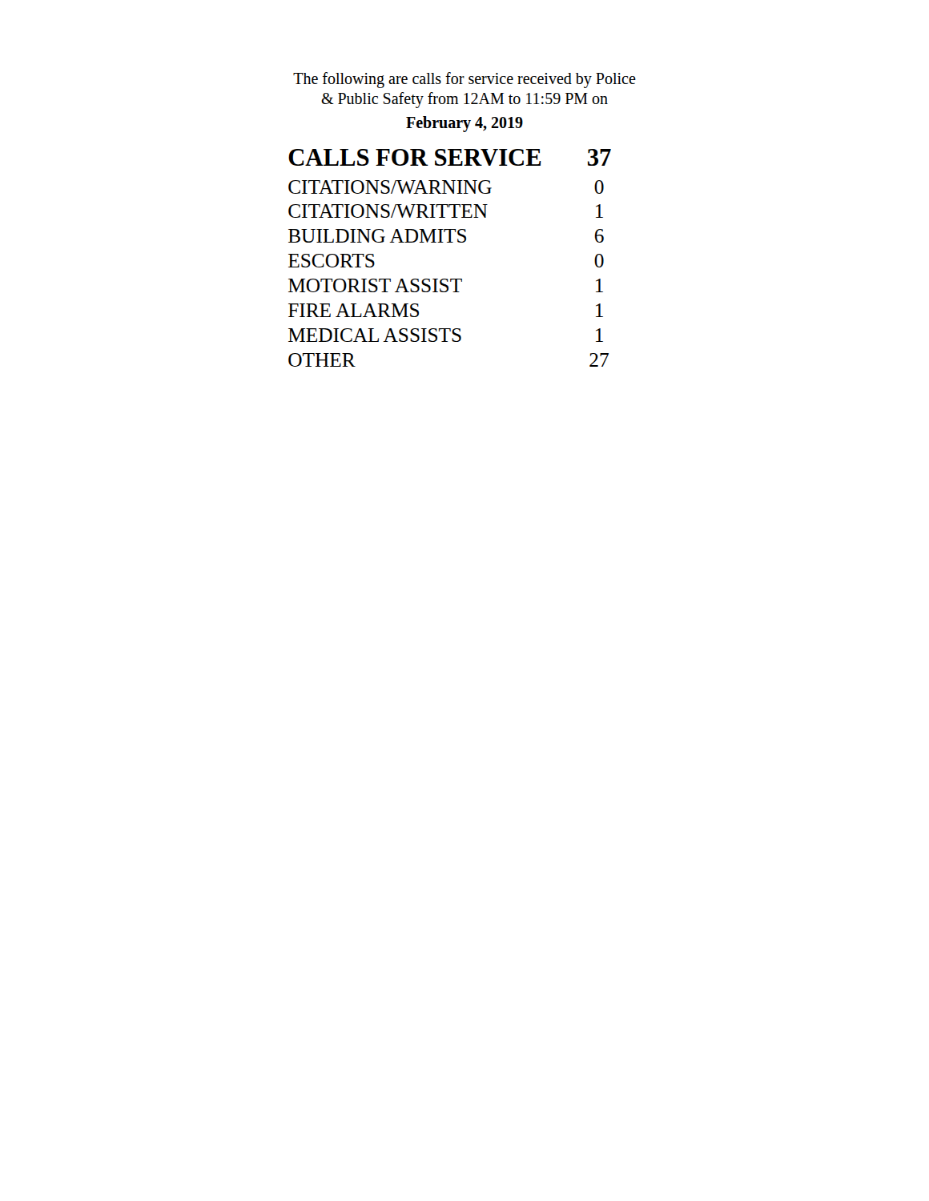The following are calls for service received by Police & Public Safety from 12AM to 11:59 PM on February 4, 2019
| CALLS FOR SERVICE | 37 |
| CITATIONS/WARNING | 0 |
| CITATIONS/WRITTEN | 1 |
| BUILDING ADMITS | 6 |
| ESCORTS | 0 |
| MOTORIST ASSIST | 1 |
| FIRE ALARMS | 1 |
| MEDICAL ASSISTS | 1 |
| OTHER | 27 |